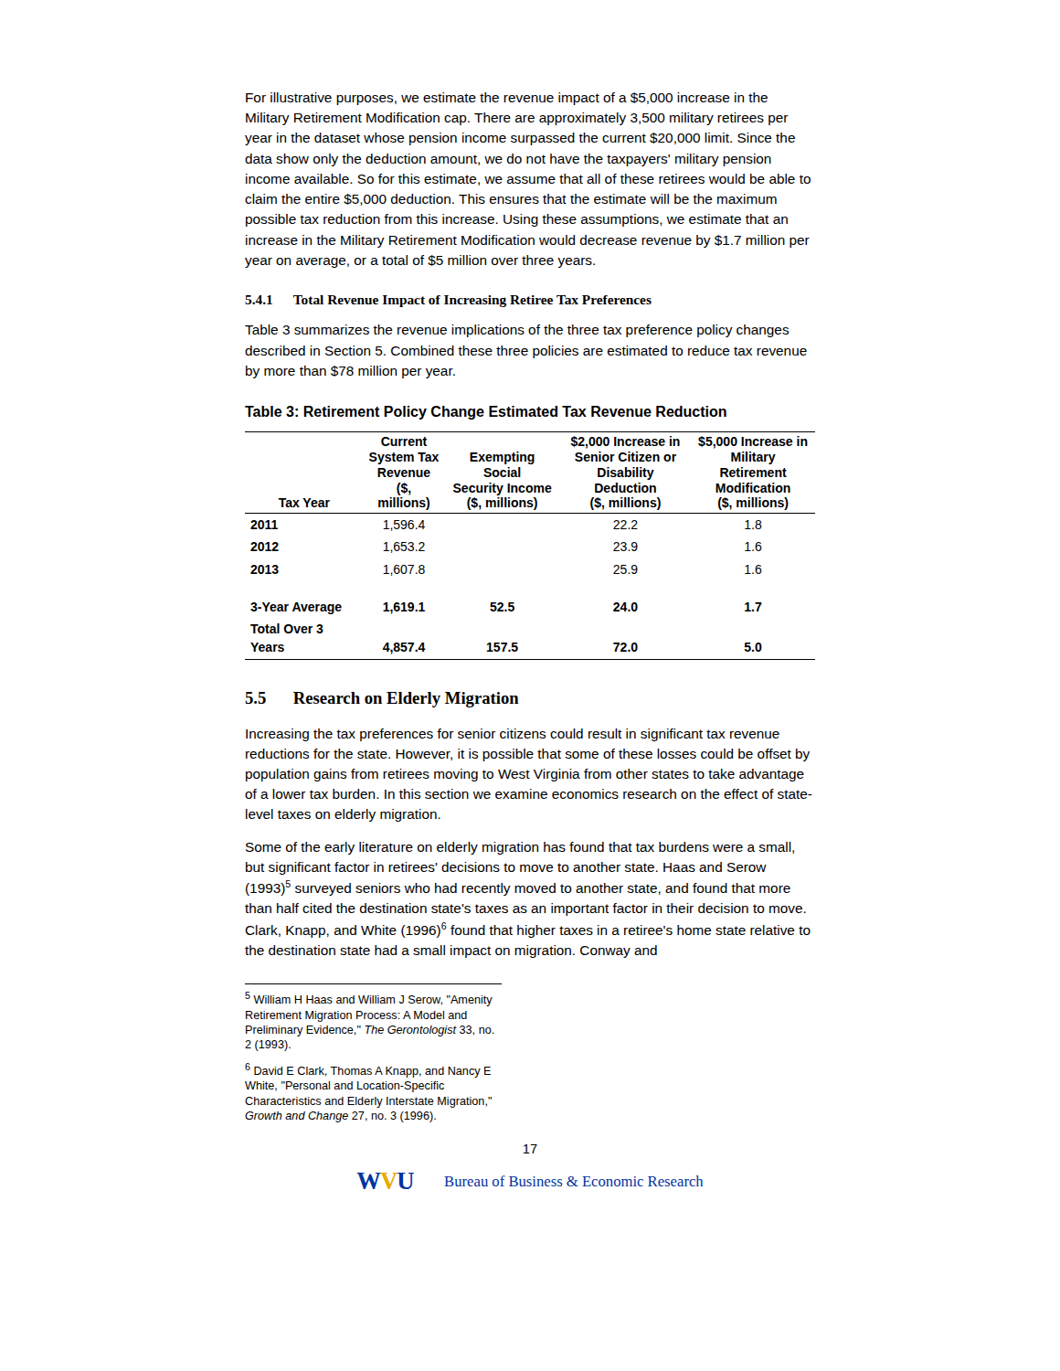For illustrative purposes, we estimate the revenue impact of a $5,000 increase in the Military Retirement Modification cap. There are approximately 3,500 military retirees per year in the dataset whose pension income surpassed the current $20,000 limit. Since the data show only the deduction amount, we do not have the taxpayers' military pension income available. So for this estimate, we assume that all of these retirees would be able to claim the entire $5,000 deduction. This ensures that the estimate will be the maximum possible tax reduction from this increase. Using these assumptions, we estimate that an increase in the Military Retirement Modification would decrease revenue by $1.7 million per year on average, or a total of $5 million over three years.
5.4.1 Total Revenue Impact of Increasing Retiree Tax Preferences
Table 3 summarizes the revenue implications of the three tax preference policy changes described in Section 5. Combined these three policies are estimated to reduce tax revenue by more than $78 million per year.
Table 3: Retirement Policy Change Estimated Tax Revenue Reduction
| Tax Year | Current System Tax Revenue ($, millions) | Exempting Social Security Income ($, millions) | $2,000 Increase in Senior Citizen or Disability Deduction ($, millions) | $5,000 Increase in Military Retirement Modification ($, millions) |
| --- | --- | --- | --- | --- |
| 2011 | 1,596.4 | | 22.2 | 1.8 |
| 2012 | 1,653.2 | | 23.9 | 1.6 |
| 2013 | 1,607.8 | | 25.9 | 1.6 |
| 3-Year Average | 1,619.1 | 52.5 | 24.0 | 1.7 |
| Total Over 3 Years | 4,857.4 | 157.5 | 72.0 | 5.0 |
5.5 Research on Elderly Migration
Increasing the tax preferences for senior citizens could result in significant tax revenue reductions for the state. However, it is possible that some of these losses could be offset by population gains from retirees moving to West Virginia from other states to take advantage of a lower tax burden. In this section we examine economics research on the effect of state-level taxes on elderly migration.
Some of the early literature on elderly migration has found that tax burdens were a small, but significant factor in retirees' decisions to move to another state. Haas and Serow (1993)5 surveyed seniors who had recently moved to another state, and found that more than half cited the destination state's taxes as an important factor in their decision to move. Clark, Knapp, and White (1996)6 found that higher taxes in a retiree's home state relative to the destination state had a small impact on migration. Conway and
5 William H Haas and William J Serow, "Amenity Retirement Migration Process: A Model and Preliminary Evidence," The Gerontologist 33, no. 2 (1993).
6 David E Clark, Thomas A Knapp, and Nancy E White, "Personal and Location-Specific Characteristics and Elderly Interstate Migration," Growth and Change 27, no. 3 (1996).
17
WVU
Bureau of Business & Economic Research